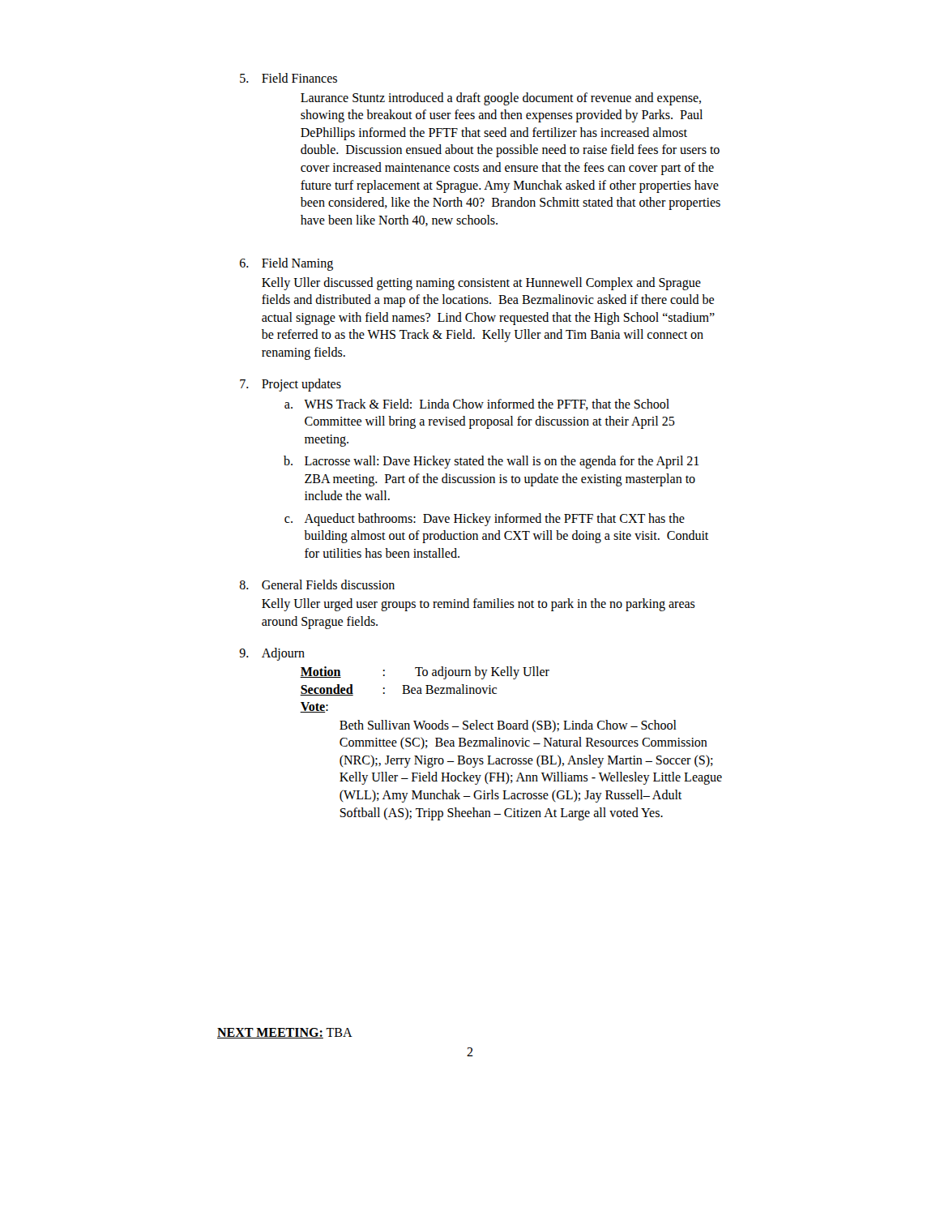Field Finances
Laurance Stuntz introduced a draft google document of revenue and expense, showing the breakout of user fees and then expenses provided by Parks. Paul DePhillips informed the PFTF that seed and fertilizer has increased almost double. Discussion ensued about the possible need to raise field fees for users to cover increased maintenance costs and ensure that the fees can cover part of the future turf replacement at Sprague. Amy Munchak asked if other properties have been considered, like the North 40? Brandon Schmitt stated that other properties have been like North 40, new schools.
Field Naming
Kelly Uller discussed getting naming consistent at Hunnewell Complex and Sprague fields and distributed a map of the locations. Bea Bezmalinovic asked if there could be actual signage with field names? Lind Chow requested that the High School “stadium” be referred to as the WHS Track & Field. Kelly Uller and Tim Bania will connect on renaming fields.
Project updates
WHS Track & Field: Linda Chow informed the PFTF, that the School Committee will bring a revised proposal for discussion at their April 25 meeting.
Lacrosse wall: Dave Hickey stated the wall is on the agenda for the April 21 ZBA meeting. Part of the discussion is to update the existing masterplan to include the wall.
Aqueduct bathrooms: Dave Hickey informed the PFTF that CXT has the building almost out of production and CXT will be doing a site visit. Conduit for utilities has been installed.
General Fields discussion
Kelly Uller urged user groups to remind families not to park in the no parking areas around Sprague fields.
Adjourn
Motion: To adjourn by Kelly Uller
Seconded: Bea Bezmalinovic
Vote:
Beth Sullivan Woods – Select Board (SB); Linda Chow – School Committee (SC); Bea Bezmalinovic – Natural Resources Commission (NRC);, Jerry Nigro – Boys Lacrosse (BL), Ansley Martin – Soccer (S); Kelly Uller – Field Hockey (FH); Ann Williams - Wellesley Little League (WLL); Amy Munchak – Girls Lacrosse (GL); Jay Russell– Adult Softball (AS); Tripp Sheehan – Citizen At Large all voted Yes.
NEXT MEETING: TBA
2